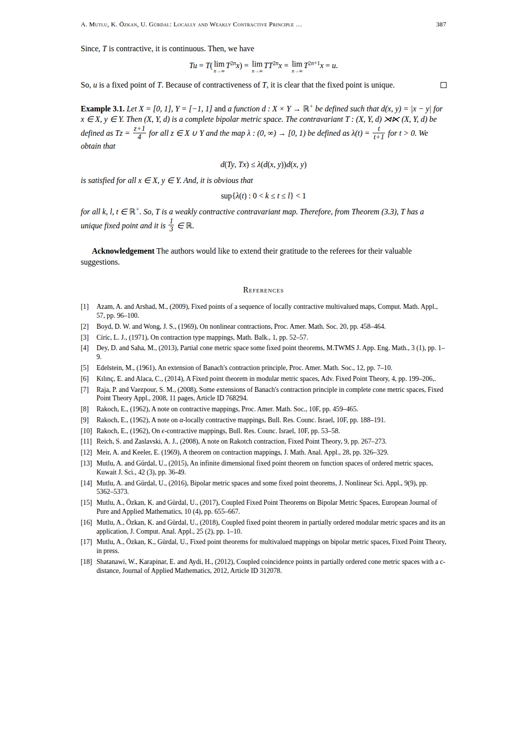A. Mutlu, K. Özkan, U. Gürdal: Locally and Weakly Contractive Principle … 387
Since, T is contractive, it is continuous. Then, we have
Tu = T(lim n→∞T2nx) = lim n→∞TT2nx = lim n→∞T2n+1x = u.
So, u is a fixed point of T. Because of contractiveness of T, it is clear that the fixed point is unique.
Example 3.1. Let X = [0, 1], Y = [−1, 1] and a function d : X × Y → ℝ+ be defined such that d(x, y) = |x − y| for x ∈ X, y ∈ Y. Then (X, Y, d) is a complete bipolar metric space. The contravariant T : (X, Y, d) ⋊⋉ (X, Y, d) be defined as Tz = z+14 for all z ∈ X ∪ Y and the map λ : (0, ∞) → [0, 1) be defined as λ(t) = tt+1 for t > 0. We obtain that
d(Ty, Tx) ≤ λ(d(x, y))d(x, y)
is satisfied for all x ∈ X, y ∈ Y. And, it is obvious that
sup{λ(t) : 0 < k ≤ t ≤ l} < 1
for all k, l, t ∈ ℝ+. So, T is a weakly contractive contravariant map. Therefore, from Theorem (3.3), T has a unique fixed point and it is 13 ∈ ℝ.
Acknowledgement The authors would like to extend their gratitude to the referees for their valuable suggestions.
References
[1] Azam, A. and Arshad, M., (2009), Fixed points of a sequence of locally contractive multivalued maps, Comput. Math. Appl., 57, pp. 96–100.
[2] Boyd, D. W. and Wong, J. S., (1969), On nonlinear contractions, Proc. Amer. Math. Soc. 20, pp. 458–464.
[3] Círíc, L. J., (1971), On contraction type mappings, Math. Balk., 1, pp. 52–57.
[4] Dey, D. and Saha, M., (2013), Partial cone metric space some fixed point theorems, M.TWMS J. App. Eng. Math., 3 (1), pp. 1–9.
[5] Edelstein, M., (1961), An extension of Banach's contraction principle, Proc. Amer. Math. Soc., 12, pp. 7–10.
[6] Kılınç, E. and Alaca, C., (2014), A Fixed point theorem in modular metric spaces, Adv. Fixed Point Theory, 4, pp. 199–206,.
[7] Raja, P. and Vaezpour, S. M., (2008), Some extensions of Banach's contraction principle in complete cone metric spaces, Fixed Point Theory Appl., 2008, 11 pages, Article ID 768294.
[8] Rakoch, E., (1962), A note on contractive mappings, Proc. Amer. Math. Soc., 10F, pp. 459–465.
[9] Rakoch, E., (1962), A note on α-locally contractive mappings, Bull. Res. Counc. Israel, 10F, pp. 188–191.
[10] Rakoch, E., (1962), On ϵ-contractive mappings, Bull. Res. Counc. Israel, 10F, pp. 53–58.
[11] Reich, S. and Zaslavski, A. J., (2008), A note on Rakotch contraction, Fixed Point Theory, 9, pp. 267–273.
[12] Meir, A. and Keeler, E. (1969), A theorem on contraction mappings, J. Math. Anal. Appl., 28, pp. 326–329.
[13] Mutlu, A. and Gürdal, U., (2015), An infinite dimensional fixed point theorem on function spaces of ordered metric spaces, Kuwait J. Sci., 42 (3), pp. 36-49.
[14] Mutlu, A. and Gürdal, U., (2016), Bipolar metric spaces and some fixed point theorems, J. Nonlinear Sci. Appl., 9(9), pp. 5362–5373.
[15] Mutlu, A., Özkan, K. and Gürdal, U., (2017), Coupled Fixed Point Theorems on Bipolar Metric Spaces, European Journal of Pure and Applied Mathematics, 10 (4), pp. 655–667.
[16] Mutlu, A., Özkan, K. and Gürdal, U., (2018), Coupled fixed point theorem in partially ordered modular metric spaces and its an application, J. Comput. Anal. Appl., 25 (2), pp. 1–10.
[17] Mutlu, A., Özkan, K., Gürdal, U., Fixed point theorems for multivalued mappings on bipolar metric spaces, Fixed Point Theory, in press.
[18] Shatanawi, W., Karapinar, E. and Aydi, H., (2012), Coupled coincidence points in partially ordered cone metric spaces with a c-distance, Journal of Applied Mathematics, 2012, Article ID 312078.